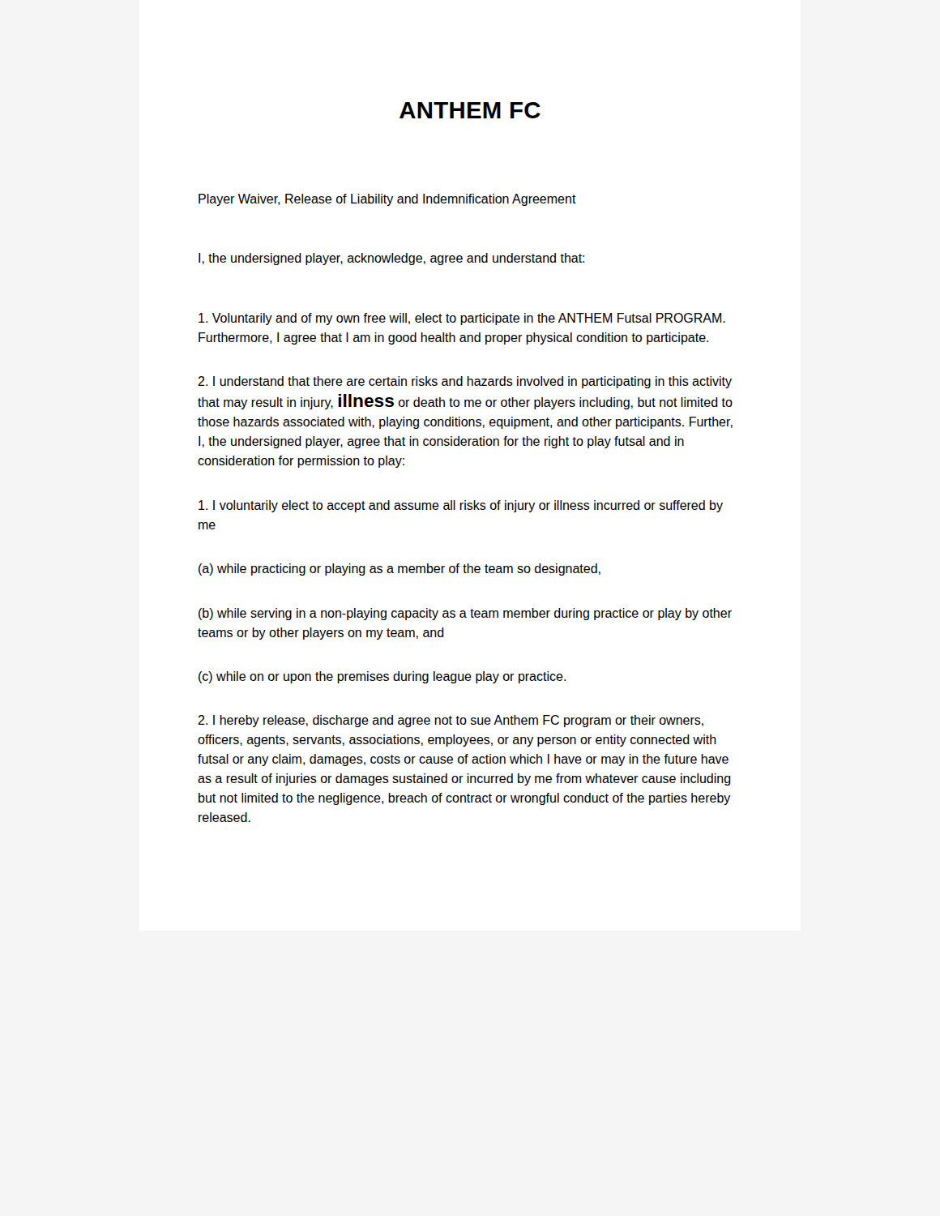ANTHEM FC
Player Waiver, Release of Liability and Indemnification Agreement
I, the undersigned player, acknowledge, agree and understand that:
1. Voluntarily and of my own free will, elect to participate in the ANTHEM Futsal PROGRAM. Furthermore, I agree that I am in good health and proper physical condition to participate.
2. I understand that there are certain risks and hazards involved in participating in this activity that may result in injury, illness or death to me or other players including, but not limited to those hazards associated with, playing conditions, equipment, and other participants. Further, I, the undersigned player, agree that in consideration for the right to play futsal and in consideration for permission to play:
1. I voluntarily elect to accept and assume all risks of injury or illness incurred or suffered by me
(a) while practicing or playing as a member of the team so designated,
(b) while serving in a non-playing capacity as a team member during practice or play by other teams or by other players on my team, and
(c) while on or upon the premises during league play or practice.
2. I hereby release, discharge and agree not to sue Anthem FC program or their owners, officers, agents, servants, associations, employees, or any person or entity connected with futsal or any claim, damages, costs or cause of action which I have or may in the future have as a result of injuries or damages sustained or incurred by me from whatever cause including but not limited to the negligence, breach of contract or wrongful conduct of the parties hereby released.